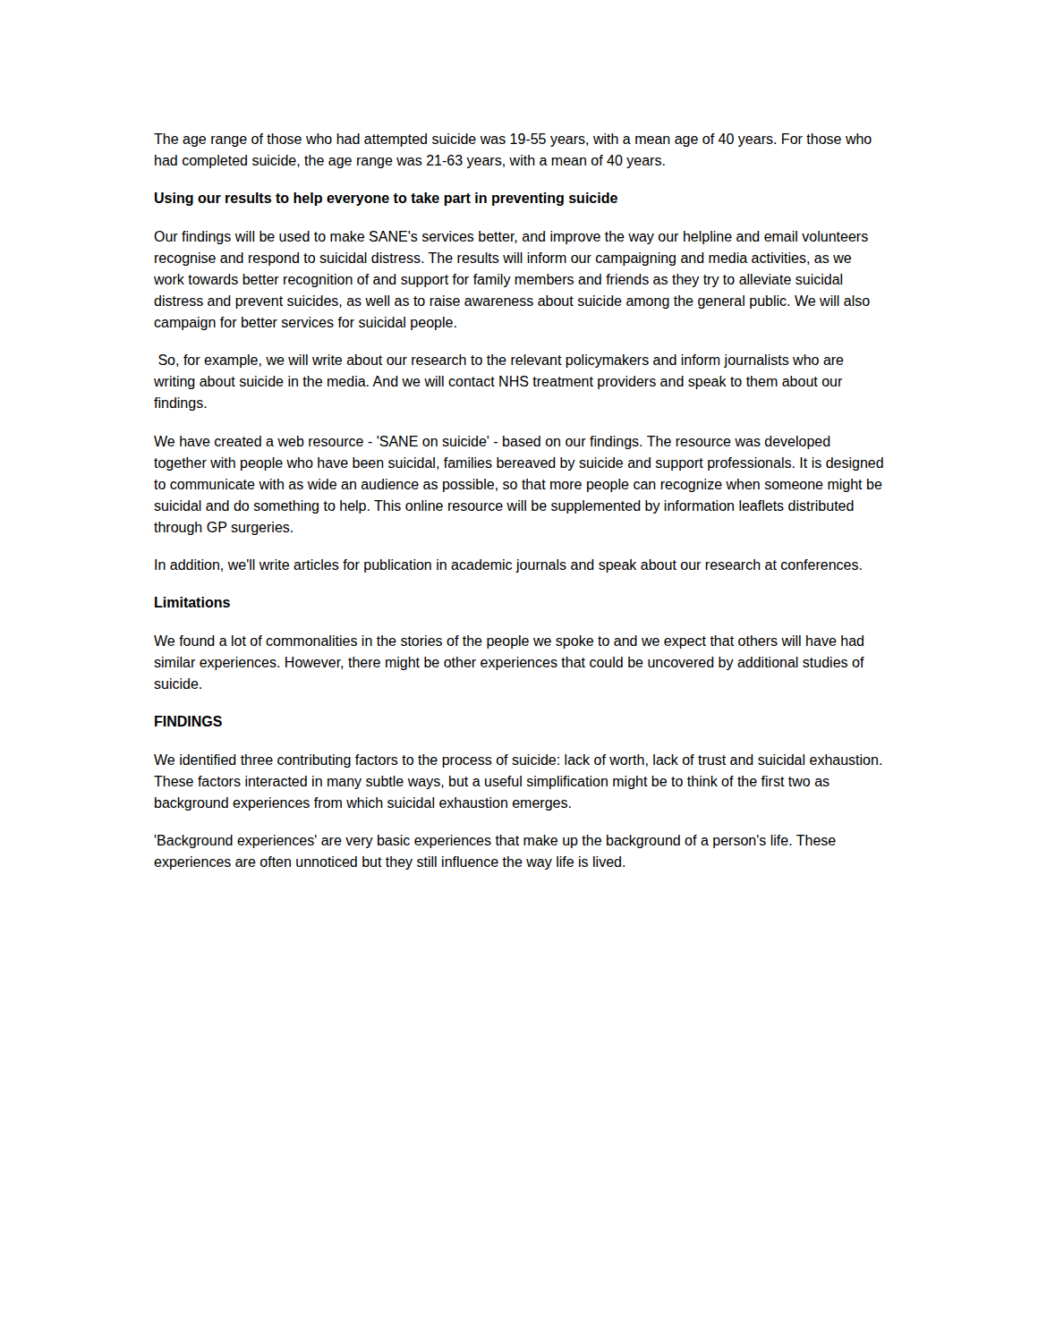The age range of those who had attempted suicide was 19-55 years, with a mean age of 40 years. For those who had completed suicide, the age range was 21-63 years, with a mean of 40 years.
Using our results to help everyone to take part in preventing suicide
Our findings will be used to make SANE's services better, and improve the way our helpline and email volunteers recognise and respond to suicidal distress. The results will inform our campaigning and media activities, as we work towards better recognition of and support for family members and friends as they try to alleviate suicidal distress and prevent suicides, as well as to raise awareness about suicide among the general public. We will also campaign for better services for suicidal people.
So, for example, we will write about our research to the relevant policymakers and inform journalists who are writing about suicide in the media. And we will contact NHS treatment providers and speak to them about our findings.
We have created a web resource - 'SANE on suicide' - based on our findings. The resource was developed together with people who have been suicidal, families bereaved by suicide and support professionals. It is designed to communicate with as wide an audience as possible, so that more people can recognize when someone might be suicidal and do something to help. This online resource will be supplemented by information leaflets distributed through GP surgeries.
In addition, we'll write articles for publication in academic journals and speak about our research at conferences.
Limitations
We found a lot of commonalities in the stories of the people we spoke to and we expect that others will have had similar experiences. However, there might be other experiences that could be uncovered by additional studies of suicide.
FINDINGS
We identified three contributing factors to the process of suicide: lack of worth, lack of trust and suicidal exhaustion. These factors interacted in many subtle ways, but a useful simplification might be to think of the first two as background experiences from which suicidal exhaustion emerges.
'Background experiences' are very basic experiences that make up the background of a person's life. These experiences are often unnoticed but they still influence the way life is lived.